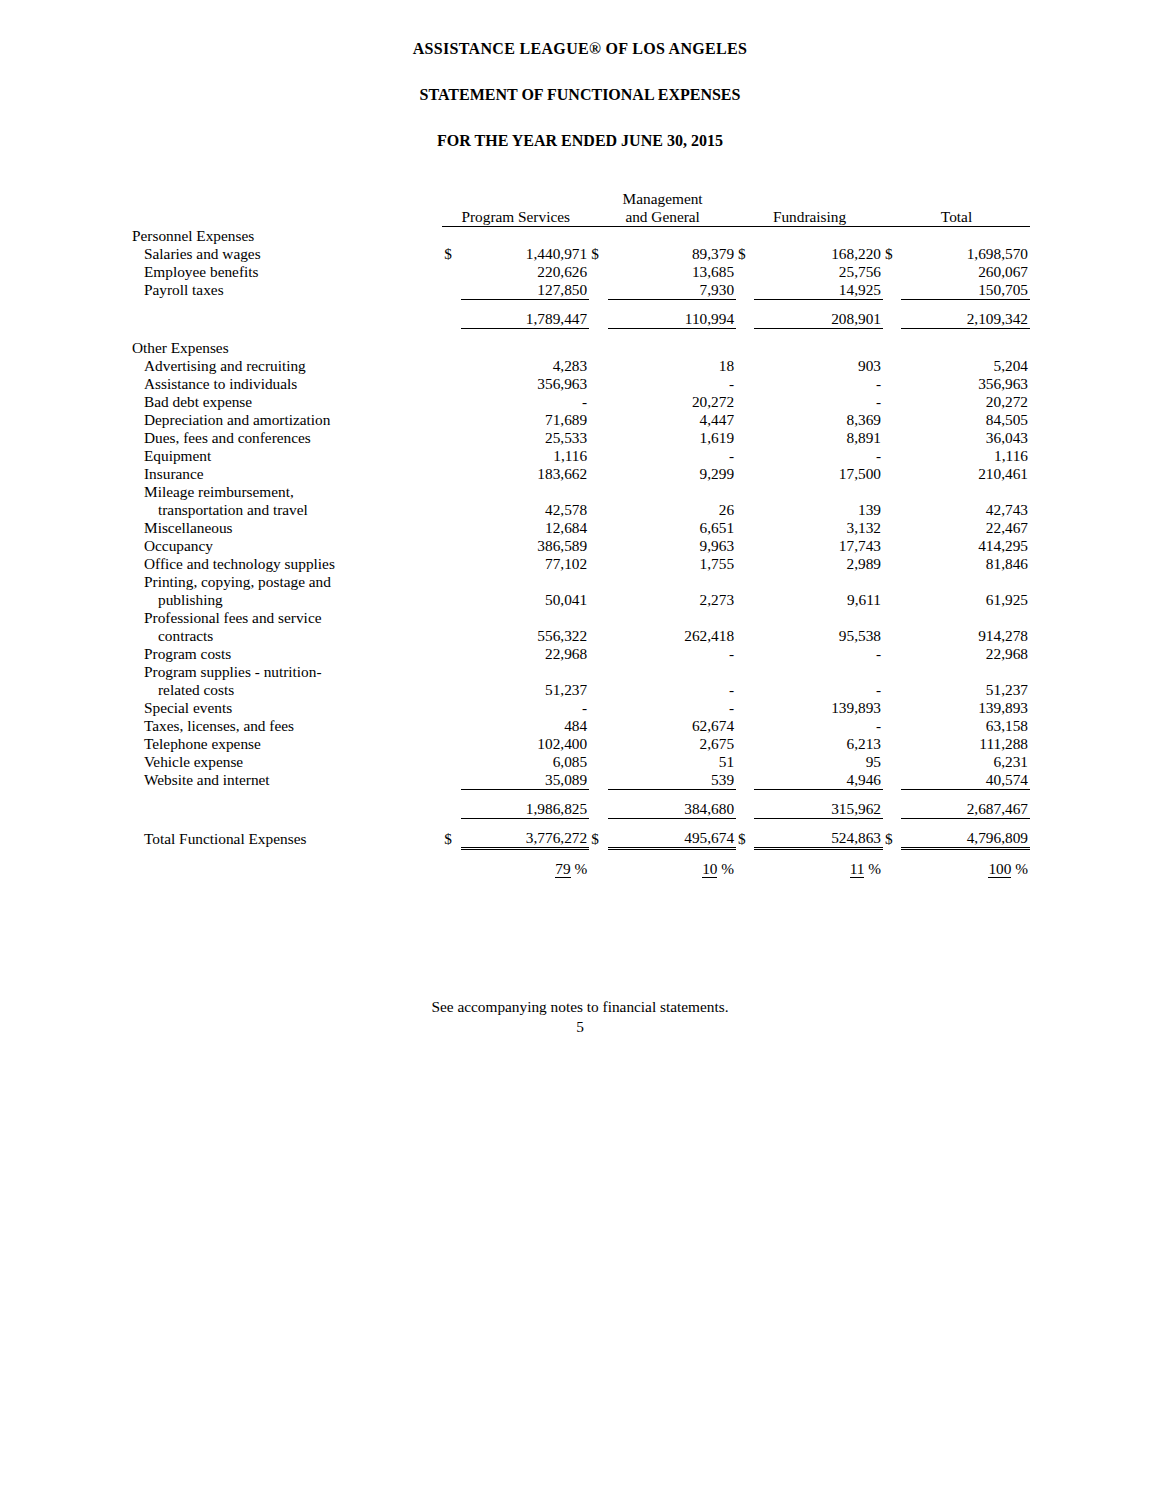ASSISTANCE LEAGUE® OF LOS ANGELES
STATEMENT OF FUNCTIONAL EXPENSES
FOR THE YEAR ENDED JUNE 30, 2015
| | | Management | | |
| | Program Services | and General | Fundraising | Total |
| Personnel Expenses | |
| Salaries and wages | $ | 1,440,971 | $ | 89,379 | $ | 168,220 | $ | 1,698,570 |
| Employee benefits | | 220,626 | | 13,685 | | 25,756 | | 260,067 |
| Payroll taxes | | 127,850 | | 7,930 | | 14,925 | | 150,705 |
| | | 1,789,447 | | 110,994 | | 208,901 | | 2,109,342 |
| Other Expenses | |
| Advertising and recruiting | | 4,283 | | 18 | | 903 | | 5,204 |
| Assistance to individuals | | 356,963 | | - | | - | | 356,963 |
| Bad debt expense | | - | | 20,272 | | - | | 20,272 |
| Depreciation and amortization | | 71,689 | | 4,447 | | 8,369 | | 84,505 |
| Dues, fees and conferences | | 25,533 | | 1,619 | | 8,891 | | 36,043 |
| Equipment | | 1,116 | | - | | - | | 1,116 |
| Insurance | | 183,662 | | 9,299 | | 17,500 | | 210,461 |
| Mileage reimbursement, | |
| transportation and travel | | 42,578 | | 26 | | 139 | | 42,743 |
| Miscellaneous | | 12,684 | | 6,651 | | 3,132 | | 22,467 |
| Occupancy | | 386,589 | | 9,963 | | 17,743 | | 414,295 |
| Office and technology supplies | | 77,102 | | 1,755 | | 2,989 | | 81,846 |
| Printing, copying, postage and | |
| publishing | | 50,041 | | 2,273 | | 9,611 | | 61,925 |
| Professional fees and service | |
| contracts | | 556,322 | | 262,418 | | 95,538 | | 914,278 |
| Program costs | | 22,968 | | - | | - | | 22,968 |
| Program supplies - nutrition- | |
| related costs | | 51,237 | | - | | - | | 51,237 |
| Special events | | - | | - | | 139,893 | | 139,893 |
| Taxes, licenses, and fees | | 484 | | 62,674 | | - | | 63,158 |
| Telephone expense | | 102,400 | | 2,675 | | 6,213 | | 111,288 |
| Vehicle expense | | 6,085 | | 51 | | 95 | | 6,231 |
| Website and internet | | 35,089 | | 539 | | 4,946 | | 40,574 |
| | | 1,986,825 | | 384,680 | | 315,962 | | 2,687,467 |
| Total Functional Expenses | $ | 3,776,272 | $ | 495,674 | $ | 524,863 | $ | 4,796,809 |
| | | 79 % | | 10 % | | 11 % | | 100 % |
See accompanying notes to financial statements.
5